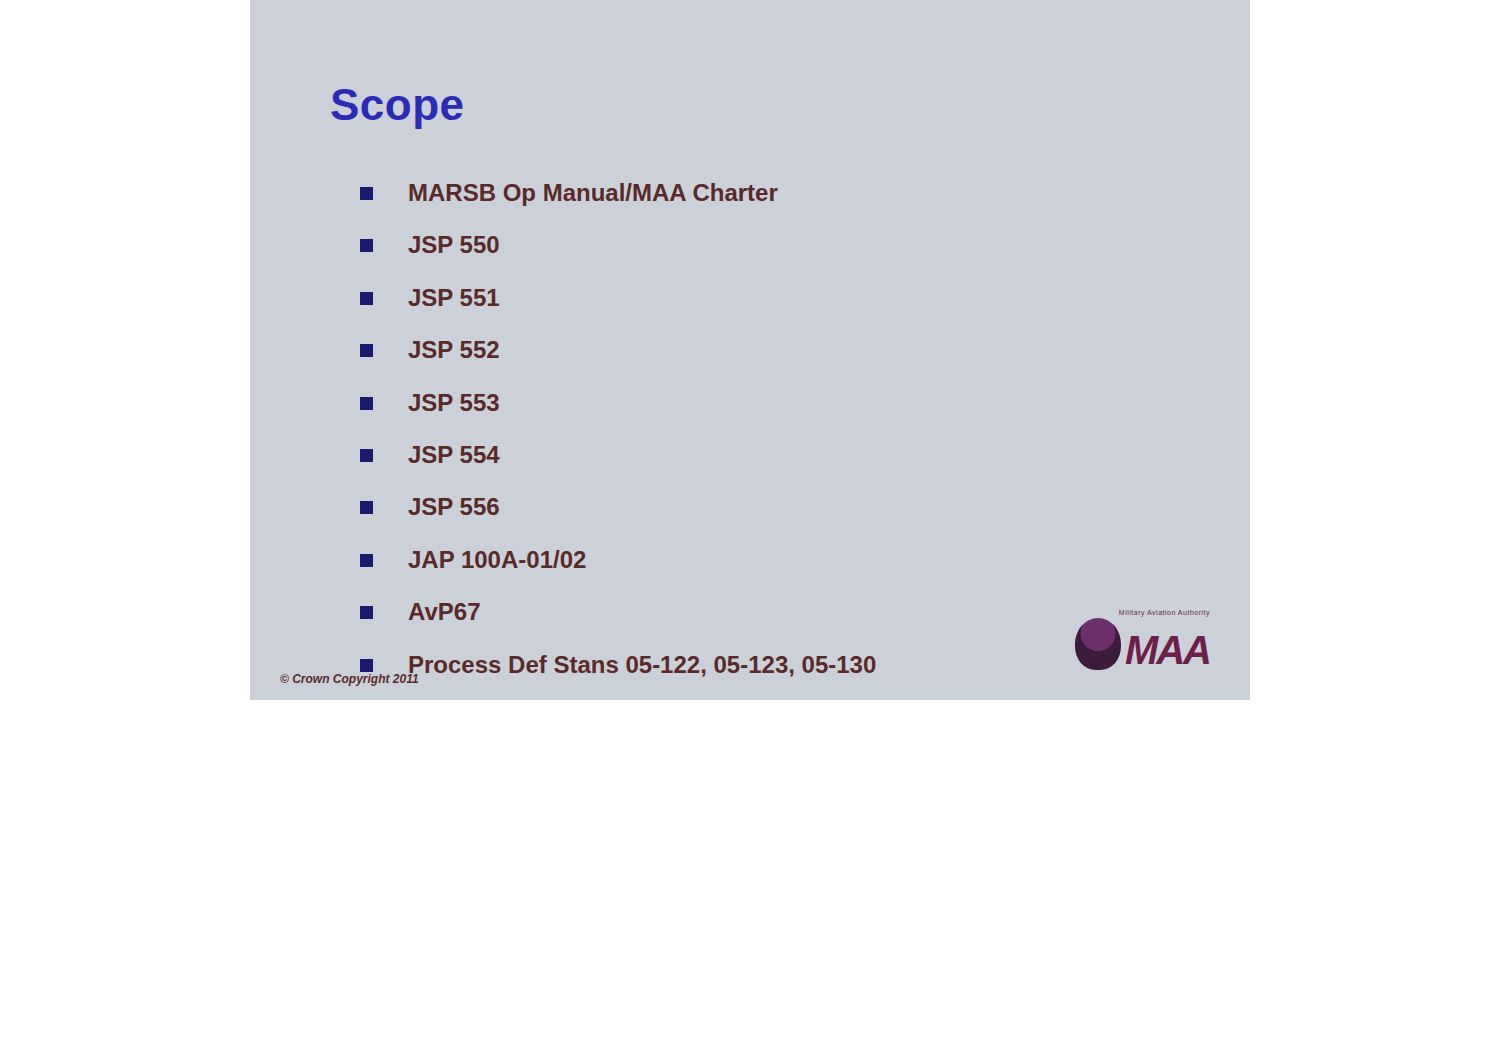Scope
MARSB Op Manual/MAA Charter
JSP 550
JSP 551
JSP 552
JSP 553
JSP 554
JSP 556
JAP 100A-01/02
AvP67
Process Def Stans 05-122, 05-123, 05-130
Regulatory Instructions
© Crown Copyright 2011
Military Aviation Authority MAA